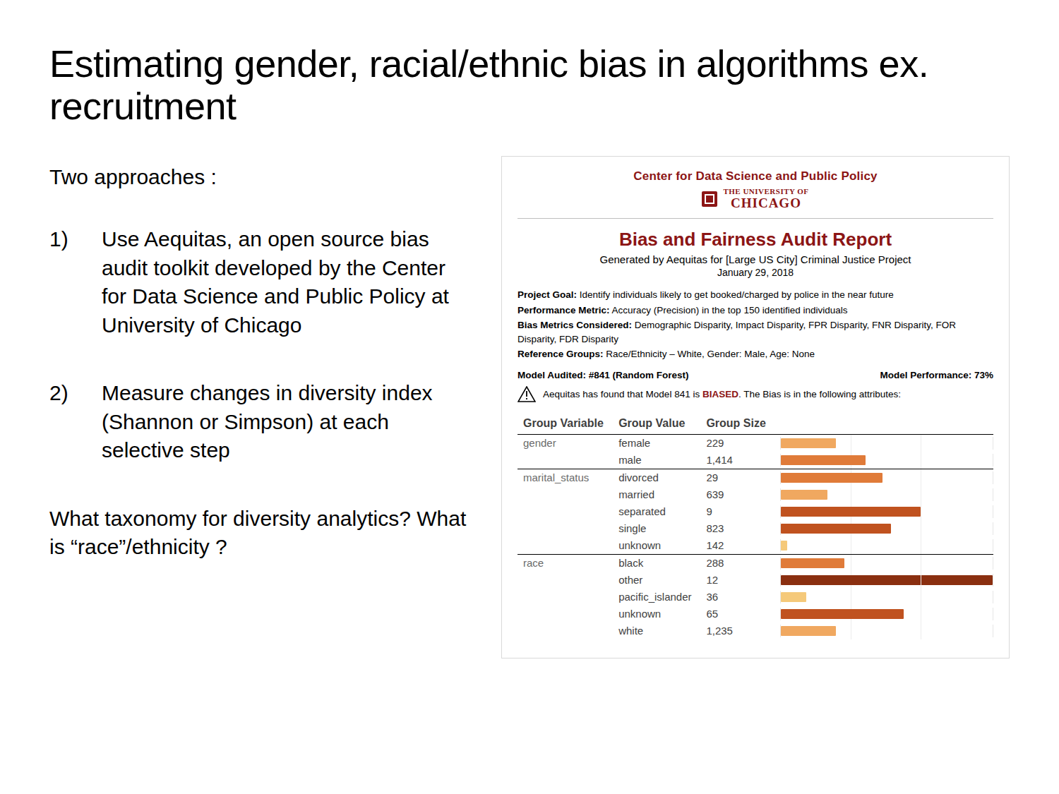Estimating gender, racial/ethnic bias in algorithms ex. recruitment
Two approaches :
Use Aequitas, an open source bias audit toolkit developed by the Center for Data Science and Public Policy at University of Chicago
Measure changes in diversity index (Shannon or Simpson) at each selective step
What taxonomy for diversity analytics? What is “race”/ethnicity ?
Center for Data Science and Public Policy
THE UNIVERSITY OF CHICAGO
Bias and Fairness Audit Report
Generated by Aequitas for [Large US City] Criminal Justice Project
January 29, 2018
Project Goal: Identify individuals likely to get booked/charged by police in the near future
Performance Metric: Accuracy (Precision) in the top 150 identified individuals
Bias Metrics Considered: Demographic Disparity, Impact Disparity, FPR Disparity, FNR Disparity, FOR Disparity, FDR Disparity
Reference Groups: Race/Ethnicity – White, Gender: Male, Age: None
Model Audited: #841 (Random Forest) Model Performance: 73%
Aequitas has found that Model 841 is BIASED. The Bias is in the following attributes:
| Group Variable | Group Value | Group Size | |
| --- | --- | --- | --- |
| gender | female | 229 | |
| | male | 1,414 | |
| marital_status | divorced | 29 | |
| | married | 639 | |
| | separated | 9 | |
| | single | 823 | |
| | unknown | 142 | |
| race | black | 288 | |
| | other | 12 | |
| | pacific_islander | 36 | |
| | unknown | 65 | |
| | white | 1,235 | |